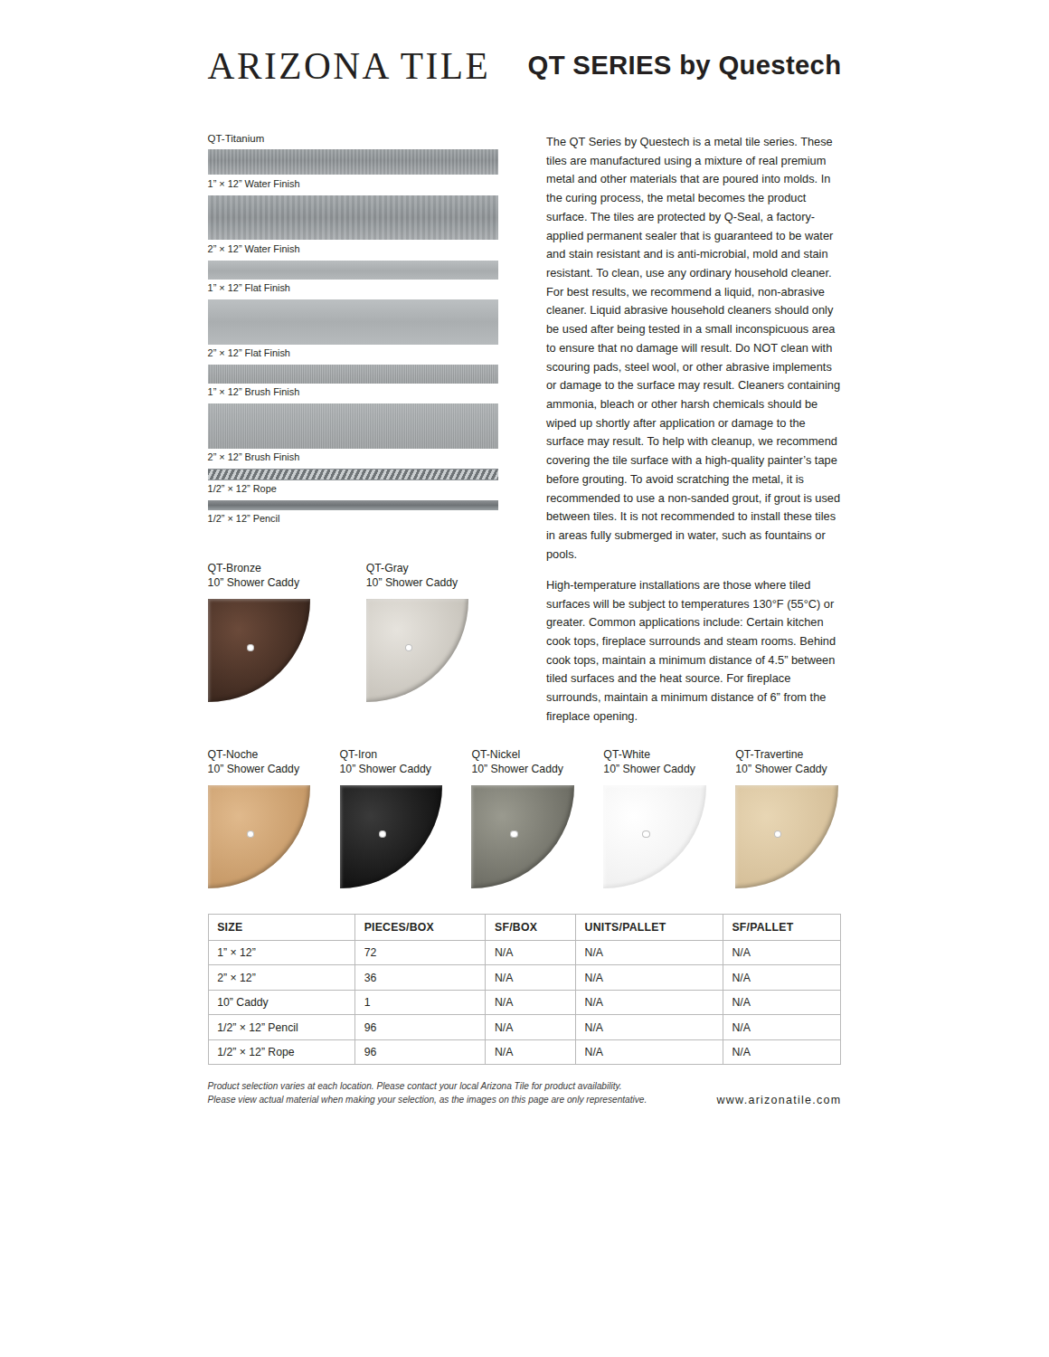ARIZONA TILE
QT SERIES by Questech
QT-Titanium
1” × 12” Water Finish
2” × 12” Water Finish
1” × 12” Flat Finish
2” × 12” Flat Finish
1” × 12” Brush Finish
2” × 12” Brush Finish
1/2” × 12” Rope
1/2” × 12” Pencil
QT-Bronze
10” Shower Caddy
QT-Gray
10” Shower Caddy
The QT Series by Questech is a metal tile series. These tiles are manufactured using a mixture of real premium metal and other materials that are poured into molds. In the curing process, the metal becomes the product surface. The tiles are protected by Q-Seal, a factory-applied permanent sealer that is guaranteed to be water and stain resistant and is anti-microbial, mold and stain resistant. To clean, use any ordinary household cleaner. For best results, we recommend a liquid, non-abrasive cleaner. Liquid abrasive household cleaners should only be used after being tested in a small inconspicuous area to ensure that no damage will result. Do NOT clean with scouring pads, steel wool, or other abrasive implements or damage to the surface may result. Cleaners containing ammonia, bleach or other harsh chemicals should be wiped up shortly after application or damage to the surface may result. To help with cleanup, we recommend covering the tile surface with a high-quality painter’s tape before grouting. To avoid scratching the metal, it is recommended to use a non-sanded grout, if grout is used between tiles. It is not recommended to install these tiles in areas fully submerged in water, such as fountains or pools.
High-temperature installations are those where tiled surfaces will be subject to temperatures 130°F (55°C) or greater. Common applications include: Certain kitchen cook tops, fireplace surrounds and steam rooms. Behind cook tops, maintain a minimum distance of 4.5” between tiled surfaces and the heat source. For fireplace surrounds, maintain a minimum distance of 6” from the fireplace opening.
QT-Noche
10” Shower Caddy
QT-Iron
10” Shower Caddy
QT-Nickel
10” Shower Caddy
QT-White
10” Shower Caddy
QT-Travertine
10” Shower Caddy
| SIZE | PIECES/BOX | SF/BOX | UNITS/PALLET | SF/PALLET |
| --- | --- | --- | --- | --- |
| 1” × 12” | 72 | N/A | N/A | N/A |
| 2” × 12” | 36 | N/A | N/A | N/A |
| 10” Caddy | 1 | N/A | N/A | N/A |
| 1/2” × 12” Pencil | 96 | N/A | N/A | N/A |
| 1/2” × 12” Rope | 96 | N/A | N/A | N/A |
Product selection varies at each location. Please contact your local Arizona Tile for product availability.
Please view actual material when making your selection, as the images on this page are only representative.
www.arizonatile.com